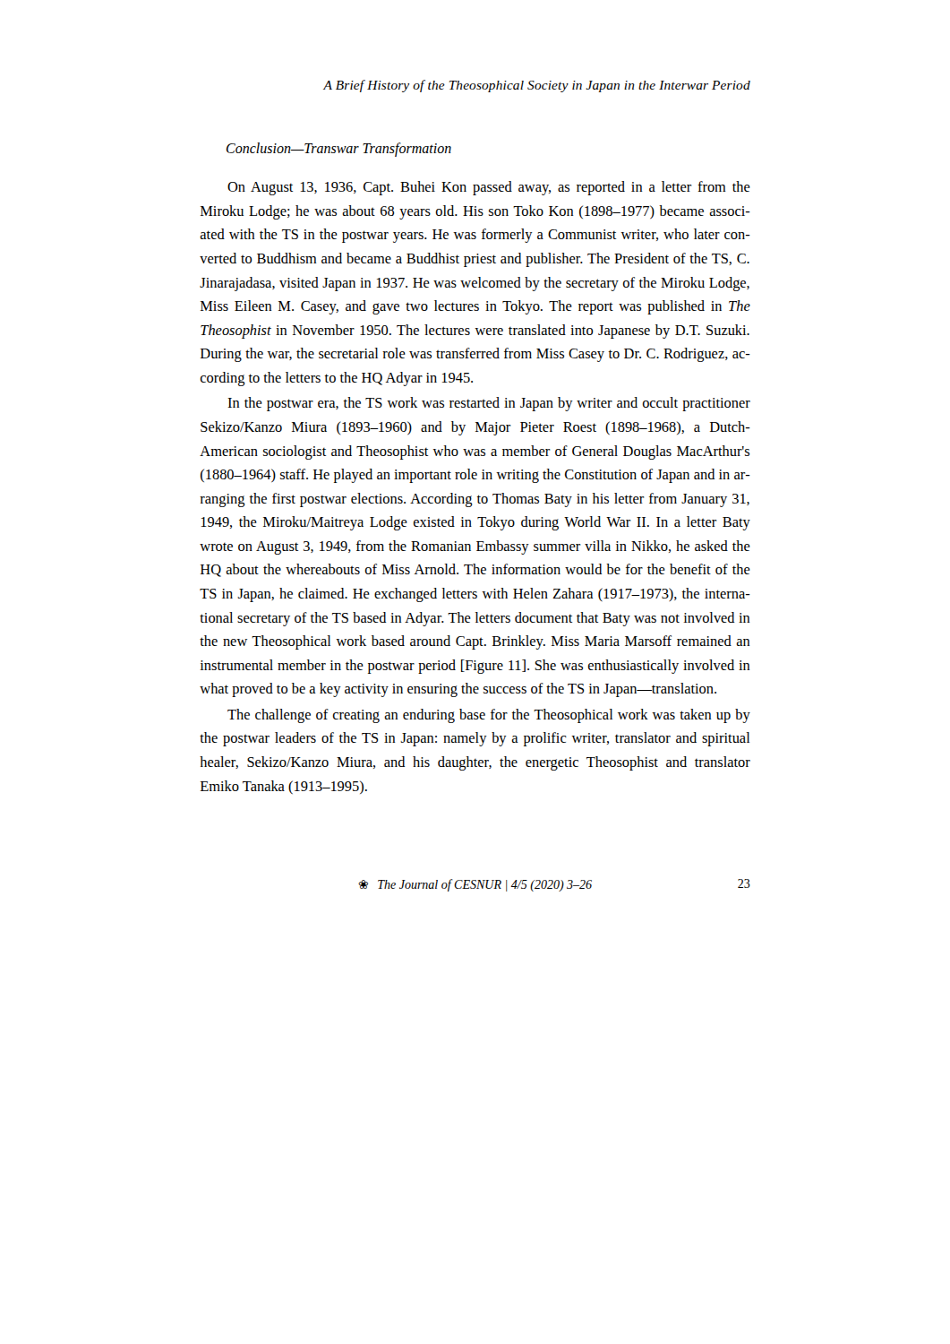A Brief History of the Theosophical Society in Japan in the Interwar Period
Conclusion—Transwar Transformation
On August 13, 1936, Capt. Buhei Kon passed away, as reported in a letter from the Miroku Lodge; he was about 68 years old. His son Toko Kon (1898–1977) became associated with the TS in the postwar years. He was formerly a Communist writer, who later converted to Buddhism and became a Buddhist priest and publisher. The President of the TS, C. Jinarajadasa, visited Japan in 1937. He was welcomed by the secretary of the Miroku Lodge, Miss Eileen M. Casey, and gave two lectures in Tokyo. The report was published in The Theosophist in November 1950. The lectures were translated into Japanese by D.T. Suzuki. During the war, the secretarial role was transferred from Miss Casey to Dr. C. Rodriguez, according to the letters to the HQ Adyar in 1945.
In the postwar era, the TS work was restarted in Japan by writer and occult practitioner Sekizo/Kanzo Miura (1893–1960) and by Major Pieter Roest (1898–1968), a Dutch-American sociologist and Theosophist who was a member of General Douglas MacArthur's (1880–1964) staff. He played an important role in writing the Constitution of Japan and in arranging the first postwar elections. According to Thomas Baty in his letter from January 31, 1949, the Miroku/Maitreya Lodge existed in Tokyo during World War II. In a letter Baty wrote on August 3, 1949, from the Romanian Embassy summer villa in Nikko, he asked the HQ about the whereabouts of Miss Arnold. The information would be for the benefit of the TS in Japan, he claimed. He exchanged letters with Helen Zahara (1917–1973), the international secretary of the TS based in Adyar. The letters document that Baty was not involved in the new Theosophical work based around Capt. Brinkley. Miss Maria Marsoff remained an instrumental member in the postwar period [Figure 11]. She was enthusiastically involved in what proved to be a key activity in ensuring the success of the TS in Japan—translation.
The challenge of creating an enduring base for the Theosophical work was taken up by the postwar leaders of the TS in Japan: namely by a prolific writer, translator and spiritual healer, Sekizo/Kanzo Miura, and his daughter, the energetic Theosophist and translator Emiko Tanaka (1913–1995).
❀ The Journal of CESNUR | 4/5 (2020) 3–26 23